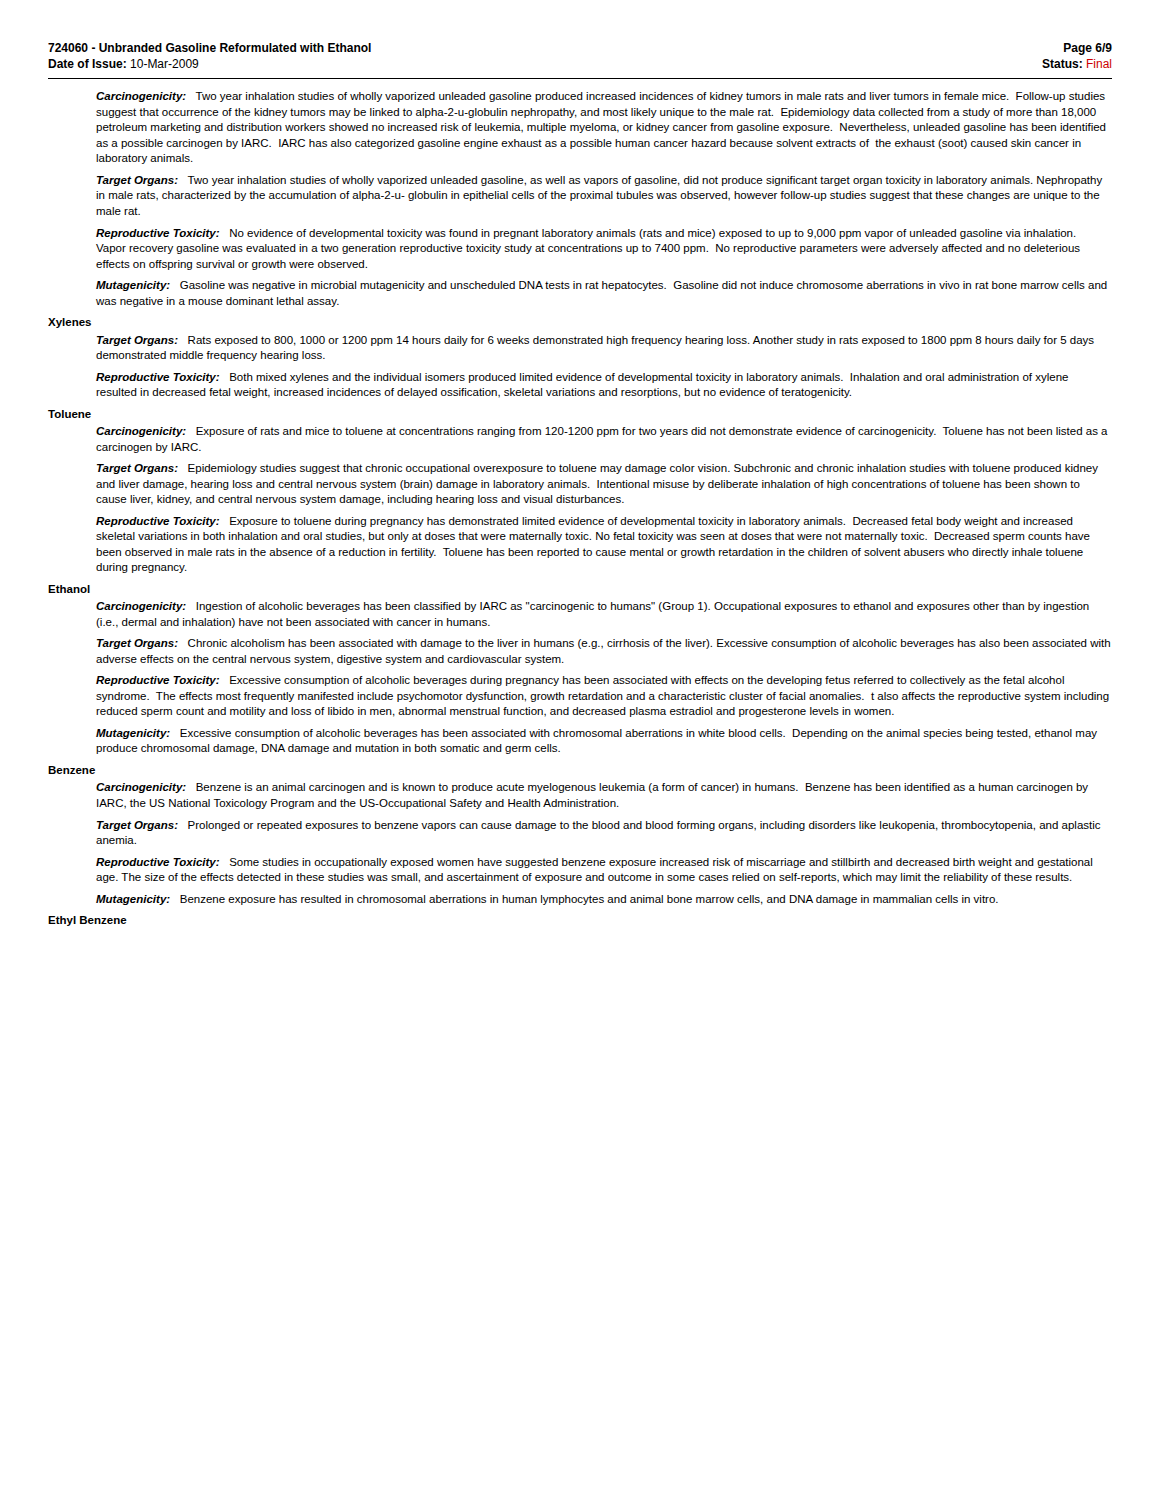724060 - Unbranded Gasoline Reformulated with Ethanol
Date of Issue: 10-Mar-2009
Page 6/9
Status: Final
Carcinogenicity: Two year inhalation studies of wholly vaporized unleaded gasoline produced increased incidences of kidney tumors in male rats and liver tumors in female mice. Follow-up studies suggest that occurrence of the kidney tumors may be linked to alpha-2-u-globulin nephropathy, and most likely unique to the male rat. Epidemiology data collected from a study of more than 18,000 petroleum marketing and distribution workers showed no increased risk of leukemia, multiple myeloma, or kidney cancer from gasoline exposure. Nevertheless, unleaded gasoline has been identified as a possible carcinogen by IARC. IARC has also categorized gasoline engine exhaust as a possible human cancer hazard because solvent extracts of the exhaust (soot) caused skin cancer in laboratory animals.
Target Organs: Two year inhalation studies of wholly vaporized unleaded gasoline, as well as vapors of gasoline, did not produce significant target organ toxicity in laboratory animals. Nephropathy in male rats, characterized by the accumulation of alpha-2-u- globulin in epithelial cells of the proximal tubules was observed, however follow-up studies suggest that these changes are unique to the male rat.
Reproductive Toxicity: No evidence of developmental toxicity was found in pregnant laboratory animals (rats and mice) exposed to up to 9,000 ppm vapor of unleaded gasoline via inhalation. Vapor recovery gasoline was evaluated in a two generation reproductive toxicity study at concentrations up to 7400 ppm. No reproductive parameters were adversely affected and no deleterious effects on offspring survival or growth were observed.
Mutagenicity: Gasoline was negative in microbial mutagenicity and unscheduled DNA tests in rat hepatocytes. Gasoline did not induce chromosome aberrations in vivo in rat bone marrow cells and was negative in a mouse dominant lethal assay.
Xylenes
Target Organs: Rats exposed to 800, 1000 or 1200 ppm 14 hours daily for 6 weeks demonstrated high frequency hearing loss. Another study in rats exposed to 1800 ppm 8 hours daily for 5 days demonstrated middle frequency hearing loss.
Reproductive Toxicity: Both mixed xylenes and the individual isomers produced limited evidence of developmental toxicity in laboratory animals. Inhalation and oral administration of xylene resulted in decreased fetal weight, increased incidences of delayed ossification, skeletal variations and resorptions, but no evidence of teratogenicity.
Toluene
Carcinogenicity: Exposure of rats and mice to toluene at concentrations ranging from 120-1200 ppm for two years did not demonstrate evidence of carcinogenicity. Toluene has not been listed as a carcinogen by IARC.
Target Organs: Epidemiology studies suggest that chronic occupational overexposure to toluene may damage color vision. Subchronic and chronic inhalation studies with toluene produced kidney and liver damage, hearing loss and central nervous system (brain) damage in laboratory animals. Intentional misuse by deliberate inhalation of high concentrations of toluene has been shown to cause liver, kidney, and central nervous system damage, including hearing loss and visual disturbances.
Reproductive Toxicity: Exposure to toluene during pregnancy has demonstrated limited evidence of developmental toxicity in laboratory animals. Decreased fetal body weight and increased skeletal variations in both inhalation and oral studies, but only at doses that were maternally toxic. No fetal toxicity was seen at doses that were not maternally toxic. Decreased sperm counts have been observed in male rats in the absence of a reduction in fertility. Toluene has been reported to cause mental or growth retardation in the children of solvent abusers who directly inhale toluene during pregnancy.
Ethanol
Carcinogenicity: Ingestion of alcoholic beverages has been classified by IARC as "carcinogenic to humans" (Group 1). Occupational exposures to ethanol and exposures other than by ingestion (i.e., dermal and inhalation) have not been associated with cancer in humans.
Target Organs: Chronic alcoholism has been associated with damage to the liver in humans (e.g., cirrhosis of the liver). Excessive consumption of alcoholic beverages has also been associated with adverse effects on the central nervous system, digestive system and cardiovascular system.
Reproductive Toxicity: Excessive consumption of alcoholic beverages during pregnancy has been associated with effects on the developing fetus referred to collectively as the fetal alcohol syndrome. The effects most frequently manifested include psychomotor dysfunction, growth retardation and a characteristic cluster of facial anomalies. t also affects the reproductive system including reduced sperm count and motility and loss of libido in men, abnormal menstrual function, and decreased plasma estradiol and progesterone levels in women.
Mutagenicity: Excessive consumption of alcoholic beverages has been associated with chromosomal aberrations in white blood cells. Depending on the animal species being tested, ethanol may produce chromosomal damage, DNA damage and mutation in both somatic and germ cells.
Benzene
Carcinogenicity: Benzene is an animal carcinogen and is known to produce acute myelogenous leukemia (a form of cancer) in humans. Benzene has been identified as a human carcinogen by IARC, the US National Toxicology Program and the US-Occupational Safety and Health Administration.
Target Organs: Prolonged or repeated exposures to benzene vapors can cause damage to the blood and blood forming organs, including disorders like leukopenia, thrombocytopenia, and aplastic anemia.
Reproductive Toxicity: Some studies in occupationally exposed women have suggested benzene exposure increased risk of miscarriage and stillbirth and decreased birth weight and gestational age. The size of the effects detected in these studies was small, and ascertainment of exposure and outcome in some cases relied on self-reports, which may limit the reliability of these results.
Mutagenicity: Benzene exposure has resulted in chromosomal aberrations in human lymphocytes and animal bone marrow cells, and DNA damage in mammalian cells in vitro.
Ethyl Benzene